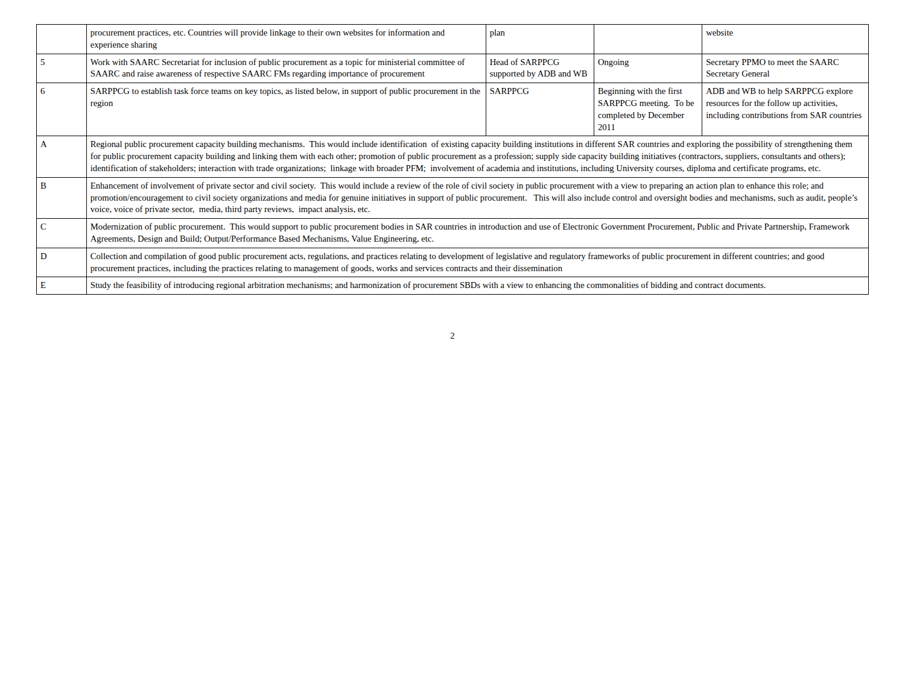| | procurement practices, etc. Countries will provide linkage to their own websites for information and experience sharing | plan | | website |
| 5 | Work with SAARC Secretariat for inclusion of public procurement as a topic for ministerial committee of SAARC and raise awareness of respective SAARC FMs regarding importance of procurement | Head of SARPPCG supported by ADB and WB | Ongoing | Secretary PPMO to meet the SAARC Secretary General |
| 6 | SARPPCG to establish task force teams on key topics, as listed below, in support of public procurement in the region | SARPPCG | Beginning with the first SARPPCG meeting. To be completed by December 2011 | ADB and WB to help SARPPCG explore resources for the follow up activities, including contributions from SAR countries |
| A | Regional public procurement capacity building mechanisms. This would include identification of existing capacity building institutions in different SAR countries and exploring the possibility of strengthening them for public procurement capacity building and linking them with each other; promotion of public procurement as a profession; supply side capacity building initiatives (contractors, suppliers, consultants and others); identification of stakeholders; interaction with trade organizations; linkage with broader PFM; involvement of academia and institutions, including University courses, diploma and certificate programs, etc. |
| B | Enhancement of involvement of private sector and civil society. This would include a review of the role of civil society in public procurement with a view to preparing an action plan to enhance this role; and promotion/encouragement to civil society organizations and media for genuine initiatives in support of public procurement. This will also include control and oversight bodies and mechanisms, such as audit, people’s voice, voice of private sector, media, third party reviews, impact analysis, etc. |
| C | Modernization of public procurement. This would support to public procurement bodies in SAR countries in introduction and use of Electronic Government Procurement, Public and Private Partnership, Framework Agreements, Design and Build; Output/Performance Based Mechanisms, Value Engineering, etc. |
| D | Collection and compilation of good public procurement acts, regulations, and practices relating to development of legislative and regulatory frameworks of public procurement in different countries; and good procurement practices, including the practices relating to management of goods, works and services contracts and their dissemination |
| E | Study the feasibility of introducing regional arbitration mechanisms; and harmonization of procurement SBDs with a view to enhancing the commonalities of bidding and contract documents. |
2